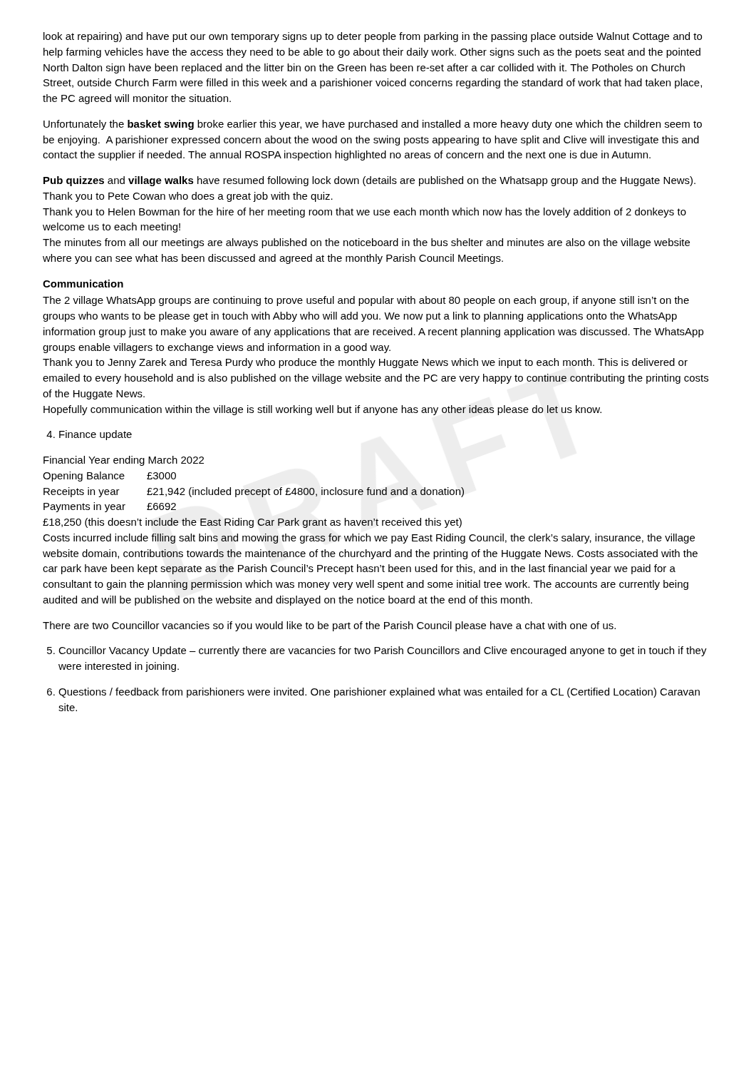DRAFT
look at repairing) and have put our own temporary signs up to deter people from parking in the passing place outside Walnut Cottage and to help farming vehicles have the access they need to be able to go about their daily work. Other signs such as the poets seat and the pointed North Dalton sign have been replaced and the litter bin on the Green has been re-set after a car collided with it. The Potholes on Church Street, outside Church Farm were filled in this week and a parishioner voiced concerns regarding the standard of work that had taken place, the PC agreed will monitor the situation.
Unfortunately the basket swing broke earlier this year, we have purchased and installed a more heavy duty one which the children seem to be enjoying. A parishioner expressed concern about the wood on the swing posts appearing to have split and Clive will investigate this and contact the supplier if needed. The annual ROSPA inspection highlighted no areas of concern and the next one is due in Autumn.
Pub quizzes and village walks have resumed following lock down (details are published on the Whatsapp group and the Huggate News). Thank you to Pete Cowan who does a great job with the quiz.
Thank you to Helen Bowman for the hire of her meeting room that we use each month which now has the lovely addition of 2 donkeys to welcome us to each meeting!
The minutes from all our meetings are always published on the noticeboard in the bus shelter and minutes are also on the village website where you can see what has been discussed and agreed at the monthly Parish Council Meetings.
Communication
The 2 village WhatsApp groups are continuing to prove useful and popular with about 80 people on each group, if anyone still isn’t on the groups who wants to be please get in touch with Abby who will add you. We now put a link to planning applications onto the WhatsApp information group just to make you aware of any applications that are received. A recent planning application was discussed. The WhatsApp groups enable villagers to exchange views and information in a good way.
Thank you to Jenny Zarek and Teresa Purdy who produce the monthly Huggate News which we input to each month. This is delivered or emailed to every household and is also published on the village website and the PC are very happy to continue contributing the printing costs of the Huggate News.
Hopefully communication within the village is still working well but if anyone has any other ideas please do let us know.
Finance update
Financial Year ending March 2022
| Opening Balance | £3000 |
| Receipts in year | £21,942 (included precept of £4800, inclosure fund and a donation) |
| Payments in year | £6692 |
£18,250 (this doesn’t include the East Riding Car Park grant as haven’t received this yet)
Costs incurred include filling salt bins and mowing the grass for which we pay East Riding Council, the clerk’s salary, insurance, the village website domain, contributions towards the maintenance of the churchyard and the printing of the Huggate News. Costs associated with the car park have been kept separate as the Parish Council’s Precept hasn’t been used for this, and in the last financial year we paid for a consultant to gain the planning permission which was money very well spent and some initial tree work. The accounts are currently being audited and will be published on the website and displayed on the notice board at the end of this month.
There are two Councillor vacancies so if you would like to be part of the Parish Council please have a chat with one of us.
Councillor Vacancy Update – currently there are vacancies for two Parish Councillors and Clive encouraged anyone to get in touch if they were interested in joining.
Questions / feedback from parishioners were invited. One parishioner explained what was entailed for a CL (Certified Location) Caravan site.